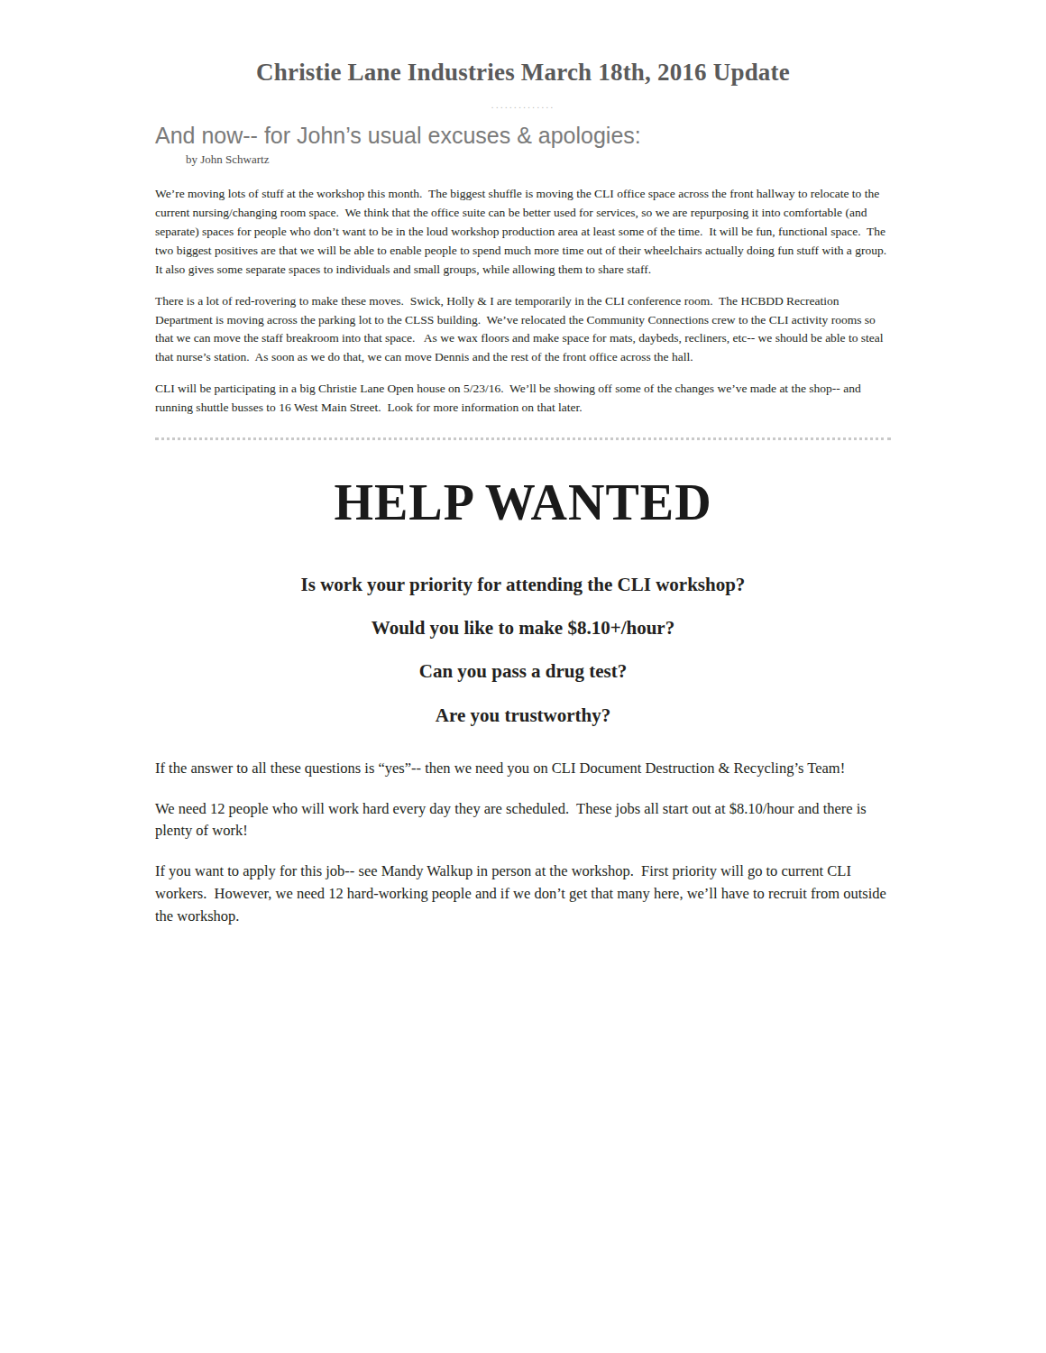Christie Lane Industries March 18th, 2016 Update
..............
And now-- for John’s usual excuses & apologies:
by John Schwartz
We’re moving lots of stuff at the workshop this month. The biggest shuffle is moving the CLI office space across the front hallway to relocate to the current nursing/changing room space. We think that the office suite can be better used for services, so we are repurposing it into comfortable (and separate) spaces for people who don’t want to be in the loud workshop production area at least some of the time. It will be fun, functional space. The two biggest positives are that we will be able to enable people to spend much more time out of their wheelchairs actually doing fun stuff with a group. It also gives some separate spaces to individuals and small groups, while allowing them to share staff.
There is a lot of red-rovering to make these moves. Swick, Holly & I are temporarily in the CLI conference room. The HCBDD Recreation Department is moving across the parking lot to the CLSS building. We’ve relocated the Community Connections crew to the CLI activity rooms so that we can move the staff breakroom into that space. As we wax floors and make space for mats, daybeds, recliners, etc-- we should be able to steal that nurse’s station. As soon as we do that, we can move Dennis and the rest of the front office across the hall.
CLI will be participating in a big Christie Lane Open house on 5/23/16. We’ll be showing off some of the changes we’ve made at the shop-- and running shuttle busses to 16 West Main Street. Look for more information on that later.
HELP WANTED
Is work your priority for attending the CLI workshop?
Would you like to make $8.10+/hour?
Can you pass a drug test?
Are you trustworthy?
If the answer to all these questions is “yes”-- then we need you on CLI Document Destruction & Recycling’s Team!
We need 12 people who will work hard every day they are scheduled. These jobs all start out at $8.10/hour and there is plenty of work!
If you want to apply for this job-- see Mandy Walkup in person at the workshop. First priority will go to current CLI workers. However, we need 12 hard-working people and if we don’t get that many here, we’ll have to recruit from outside the workshop.